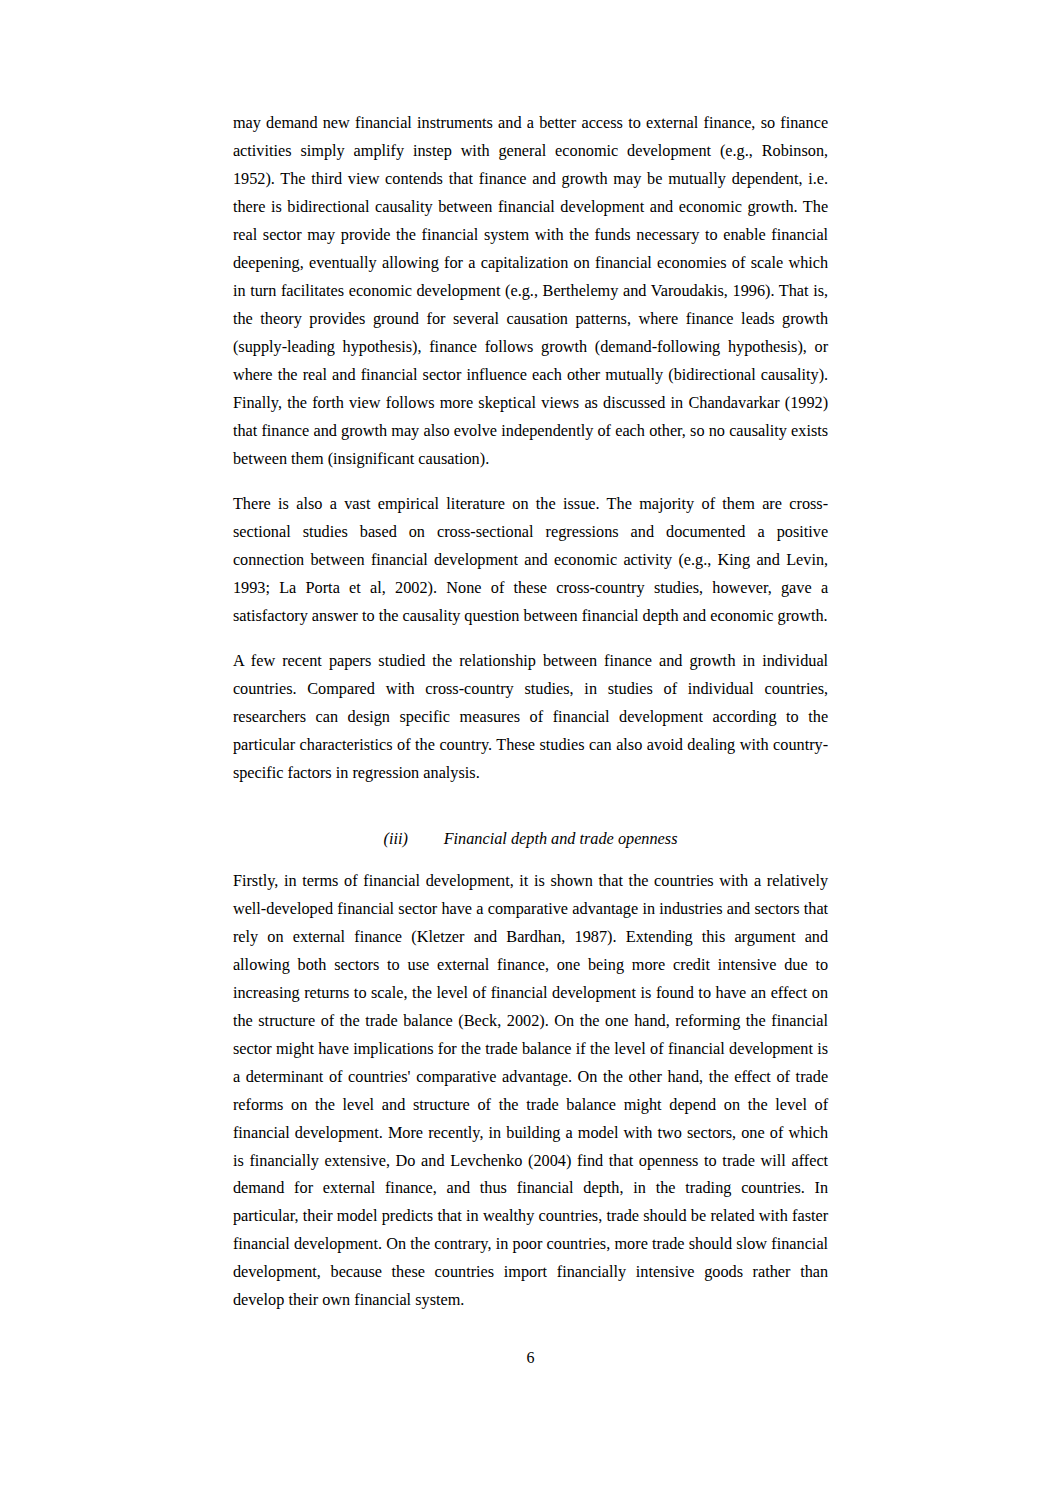may demand new financial instruments and a better access to external finance, so finance activities simply amplify instep with general economic development (e.g., Robinson, 1952). The third view contends that finance and growth may be mutually dependent, i.e. there is bidirectional causality between financial development and economic growth. The real sector may provide the financial system with the funds necessary to enable financial deepening, eventually allowing for a capitalization on financial economies of scale which in turn facilitates economic development (e.g., Berthelemy and Varoudakis, 1996). That is, the theory provides ground for several causation patterns, where finance leads growth (supply-leading hypothesis), finance follows growth (demand-following hypothesis), or where the real and financial sector influence each other mutually (bidirectional causality). Finally, the forth view follows more skeptical views as discussed in Chandavarkar (1992) that finance and growth may also evolve independently of each other, so no causality exists between them (insignificant causation).
There is also a vast empirical literature on the issue. The majority of them are cross-sectional studies based on cross-sectional regressions and documented a positive connection between financial development and economic activity (e.g., King and Levin, 1993; La Porta et al, 2002). None of these cross-country studies, however, gave a satisfactory answer to the causality question between financial depth and economic growth.
A few recent papers studied the relationship between finance and growth in individual countries. Compared with cross-country studies, in studies of individual countries, researchers can design specific measures of financial development according to the particular characteristics of the country. These studies can also avoid dealing with country-specific factors in regression analysis.
(iii) Financial depth and trade openness
Firstly, in terms of financial development, it is shown that the countries with a relatively well-developed financial sector have a comparative advantage in industries and sectors that rely on external finance (Kletzer and Bardhan, 1987). Extending this argument and allowing both sectors to use external finance, one being more credit intensive due to increasing returns to scale, the level of financial development is found to have an effect on the structure of the trade balance (Beck, 2002). On the one hand, reforming the financial sector might have implications for the trade balance if the level of financial development is a determinant of countries' comparative advantage. On the other hand, the effect of trade reforms on the level and structure of the trade balance might depend on the level of financial development. More recently, in building a model with two sectors, one of which is financially extensive, Do and Levchenko (2004) find that openness to trade will affect demand for external finance, and thus financial depth, in the trading countries. In particular, their model predicts that in wealthy countries, trade should be related with faster financial development. On the contrary, in poor countries, more trade should slow financial development, because these countries import financially intensive goods rather than develop their own financial system.
6